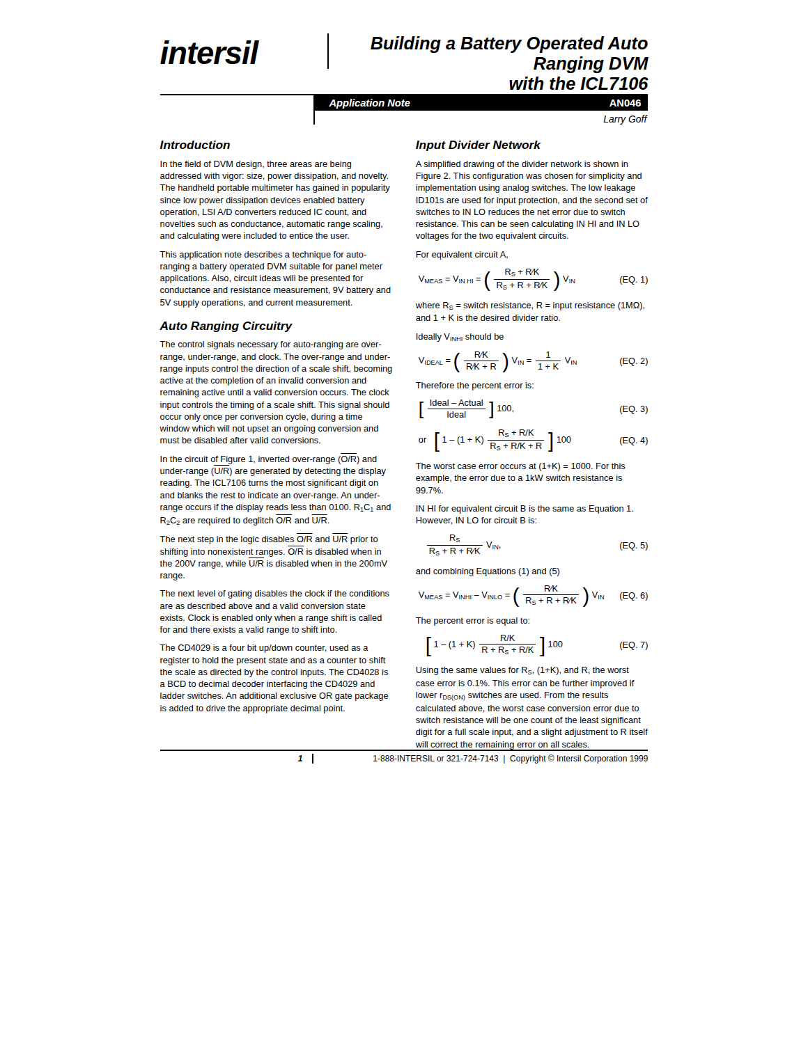intersil
Building a Battery Operated Auto Ranging DVM
with the ICL7106
Application Note AN046
Larry Goff
Introduction
In the field of DVM design, three areas are being addressed with vigor: size, power dissipation, and novelty. The handheld portable multimeter has gained in popularity since low power dissipation devices enabled battery operation, LSI A/D converters reduced IC count, and novelties such as conductance, automatic range scaling, and calculating were included to entice the user.
This application note describes a technique for auto-ranging a battery operated DVM suitable for panel meter applications. Also, circuit ideas will be presented for conductance and resistance measurement, 9V battery and 5V supply operations, and current measurement.
Auto Ranging Circuitry
The control signals necessary for auto-ranging are over-range, under-range, and clock. The over-range and under-range inputs control the direction of a scale shift, becoming active at the completion of an invalid conversion and remaining active until a valid conversion occurs. The clock input controls the timing of a scale shift. This signal should occur only once per conversion cycle, during a time window which will not upset an ongoing conversion and must be disabled after valid conversions.
In the circuit of Figure 1, inverted over-range (O/R) and under-range (U/R) are generated by detecting the display reading. The ICL7106 turns the most significant digit on and blanks the rest to indicate an over-range. An under-range occurs if the display reads less than 0100. R1C1 and R2C2 are required to deglitch O/R and U/R.
The next step in the logic disables O/R and U/R prior to shifting into nonexistent ranges. O/R is disabled when in the 200V range, while U/R is disabled when in the 200mV range.
The next level of gating disables the clock if the conditions are as described above and a valid conversion state exists. Clock is enabled only when a range shift is called for and there exists a valid range to shift into.
The CD4029 is a four bit up/down counter, used as a register to hold the present state and as a counter to shift the scale as directed by the control inputs. The CD4028 is a BCD to decimal decoder interfacing the CD4029 and ladder switches. An additional exclusive OR gate package is added to drive the appropriate decimal point.
Input Divider Network
A simplified drawing of the divider network is shown in Figure 2. This configuration was chosen for simplicity and implementation using analog switches. The low leakage ID101s are used for input protection, and the second set of switches to IN LO reduces the net error due to switch resistance. This can be seen calculating IN HI and IN LO voltages for the two equivalent circuits.
For equivalent circuit A,
VMEAS = VIN HI = ( RS + R∕K RS + R + R∕K ) VIN
(EQ. 1)
where RS = switch resistance, R = input resistance (1MΩ), and 1 + K is the desired divider ratio.
Ideally VINHI should be
VIDEAL = ( R∕K R∕K + R ) VIN = 1 1 + K VIN
(EQ. 2)
Therefore the percent error is:
[ Ideal – Actual Ideal ] 100,
(EQ. 3)
or [ 1 – (1 + K) RS + R/K RS + R/K + R ] 100
(EQ. 4)
The worst case error occurs at (1+K) = 1000. For this example, the error due to a 1kW switch resistance is 99.7%.
IN HI for equivalent circuit B is the same as Equation 1. However, IN LO for circuit B is:
RS RS + R + R∕K VIN,
(EQ. 5)
and combining Equations (1) and (5)
VMEAS = VINHI – VINLO = ( R∕K RS + R + R∕K ) VIN
(EQ. 6)
The percent error is equal to:
[ 1 – (1 + K) R/K R + RS + R/K ] 100
(EQ. 7)
Using the same values for RS, (1+K), and R, the worst case error is 0.1%. This error can be further improved if lower rDS(ON) switches are used. From the results calculated above, the worst case conversion error due to switch resistance will be one count of the least significant digit for a full scale input, and a slight adjustment to R itself will correct the remaining error on all scales.
1
1-888-INTERSIL or 321-724-7143 | Copyright © Intersil Corporation 1999